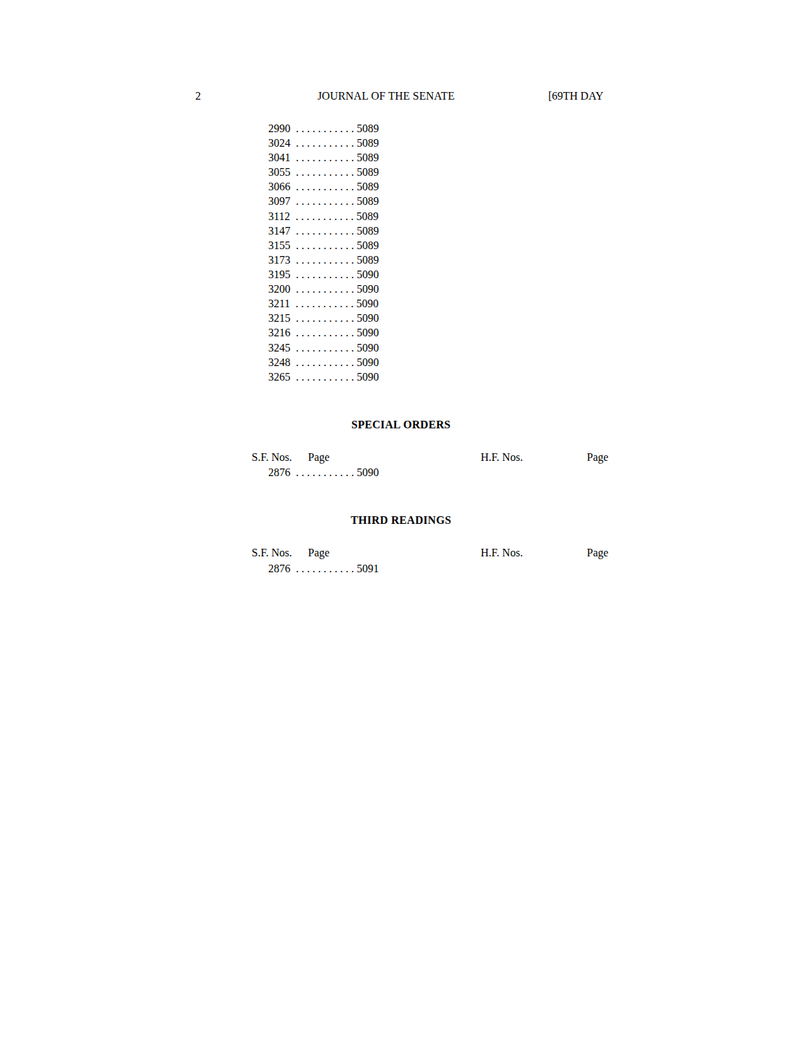2
JOURNAL OF THE SENATE
[69TH DAY
2990 . . . . . . . . . . . 5089
3024 . . . . . . . . . . . 5089
3041 . . . . . . . . . . . 5089
3055 . . . . . . . . . . . 5089
3066 . . . . . . . . . . . 5089
3097 . . . . . . . . . . . 5089
3112 . . . . . . . . . . . 5089
3147 . . . . . . . . . . . 5089
3155 . . . . . . . . . . . 5089
3173 . . . . . . . . . . . 5089
3195 . . . . . . . . . . . 5090
3200 . . . . . . . . . . . 5090
3211 . . . . . . . . . . . 5090
3215 . . . . . . . . . . . 5090
3216 . . . . . . . . . . . 5090
3245 . . . . . . . . . . . 5090
3248 . . . . . . . . . . . 5090
3265 . . . . . . . . . . . 5090
SPECIAL ORDERS
S.F. Nos.
Page
H.F. Nos.
Page
2876 . . . . . . . . . . . 5090
THIRD READINGS
S.F. Nos.
Page
H.F. Nos.
Page
2876 . . . . . . . . . . . 5091